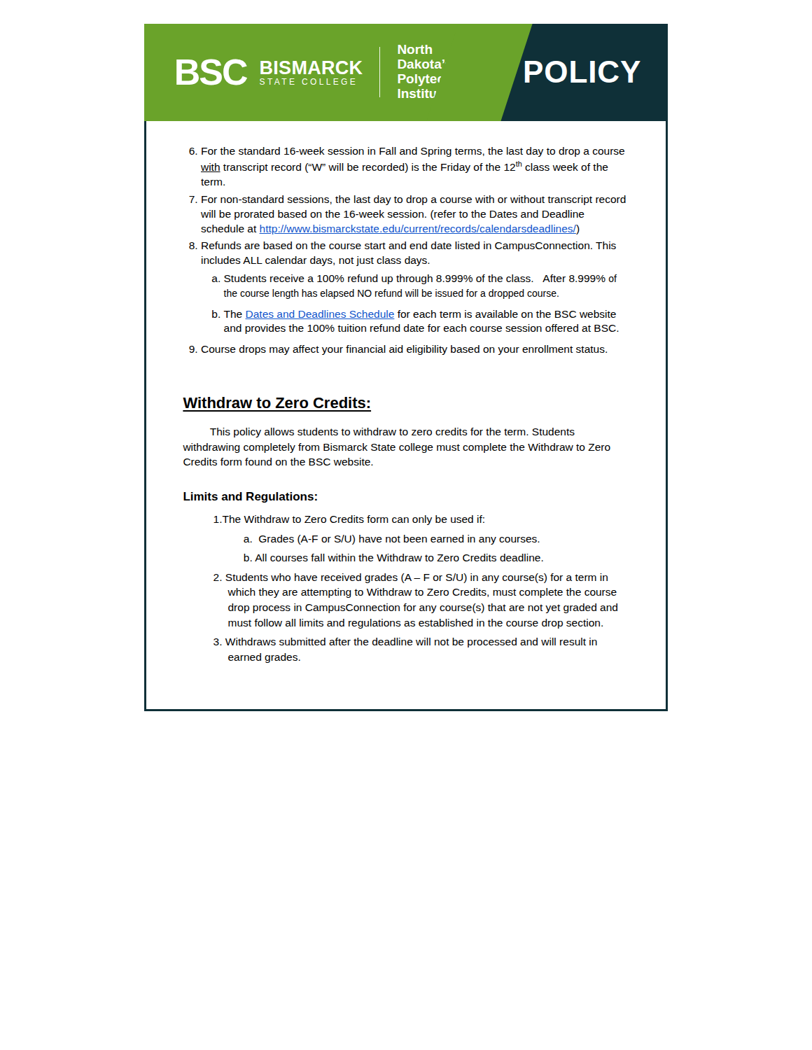BSC
BISMARCK
STATE COLLEGE
North Dakota’s
Polytechnic Institution
POLICY
For the standard 16-week session in Fall and Spring terms, the last day to drop a course with transcript record (“W” will be recorded) is the Friday of the 12th class week of the term.
For non-standard sessions, the last day to drop a course with or without transcript record will be prorated based on the 16-week session. (refer to the Dates and Deadline schedule at http://www.bismarckstate.edu/current/records/calendarsdeadlines/)
Refunds are based on the course start and end date listed in CampusConnection. This includes ALL calendar days, not just class days.
Students receive a 100% refund up through 8.999% of the class. After 8.999% of the course length has elapsed NO refund will be issued for a dropped course.
The Dates and Deadlines Schedule for each term is available on the BSC website and provides the 100% tuition refund date for each course session offered at BSC.
Course drops may affect your financial aid eligibility based on your enrollment status.
Withdraw to Zero Credits:
This policy allows students to withdraw to zero credits for the term. Students withdrawing completely from Bismarck State college must complete the Withdraw to Zero Credits form found on the BSC website.
Limits and Regulations:
1.The Withdraw to Zero Credits form can only be used if:
a. Grades (A-F or S/U) have not been earned in any courses.
b. All courses fall within the Withdraw to Zero Credits deadline.
2. Students who have received grades (A – F or S/U) in any course(s) for a term in which they are attempting to Withdraw to Zero Credits, must complete the course drop process in CampusConnection for any course(s) that are not yet graded and must follow all limits and regulations as established in the course drop section.
3. Withdraws submitted after the deadline will not be processed and will result in earned grades.